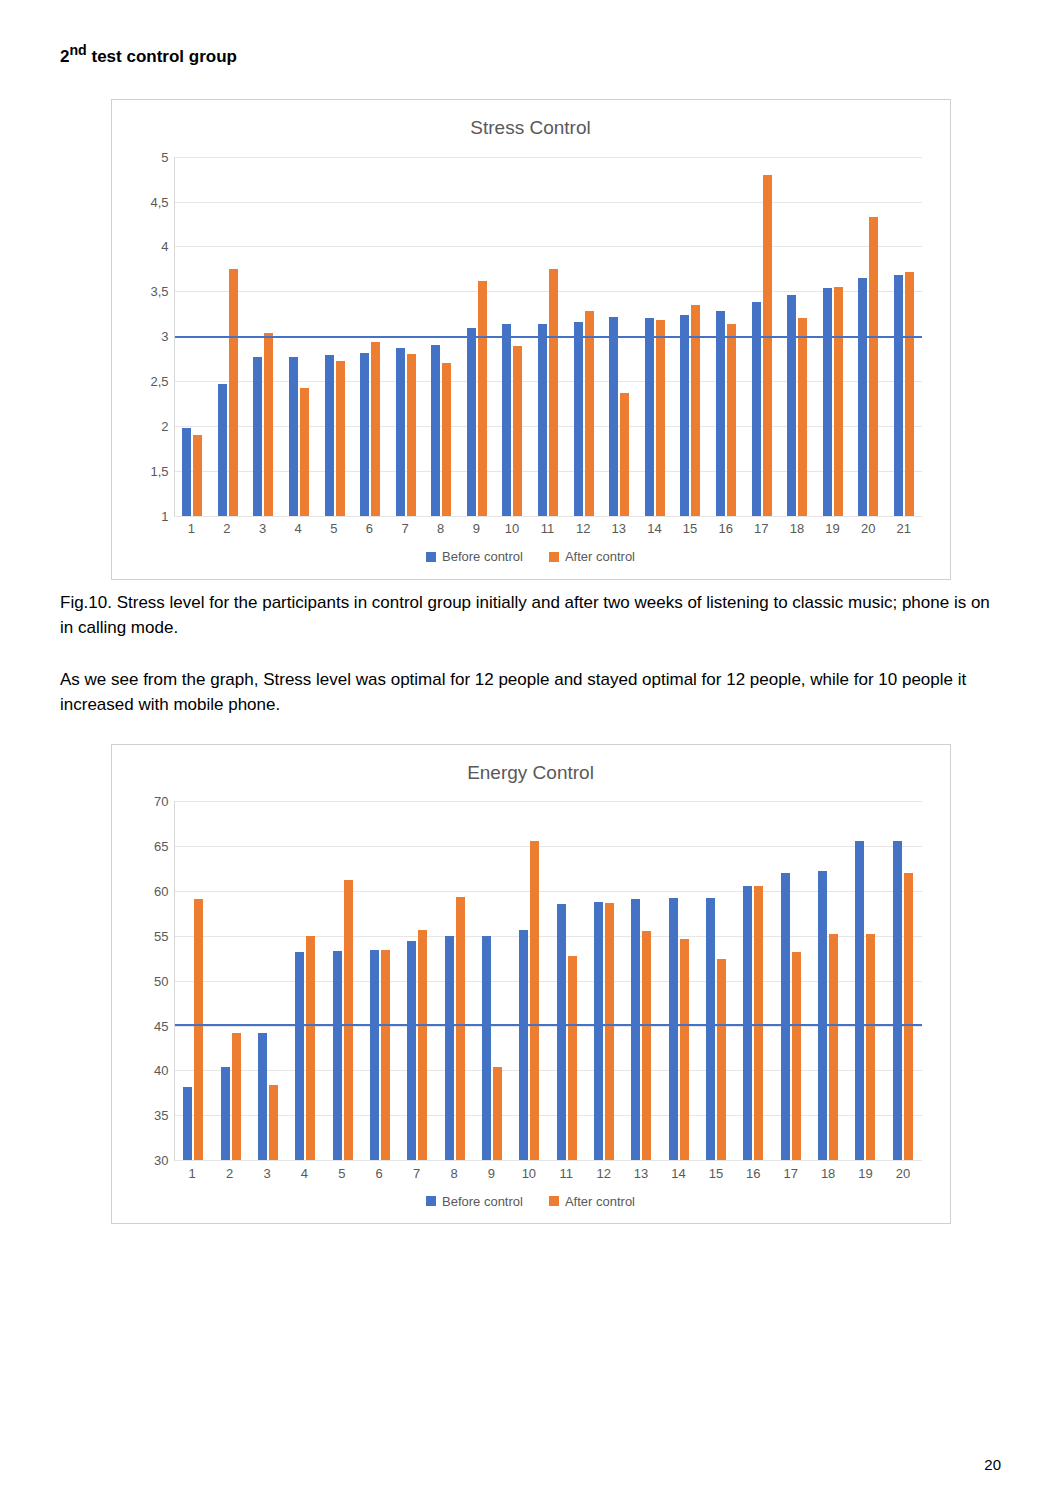2nd test control group
Stress Control
5
4,5
4
3,5
3
2,5
2
1,5
1
12345 678910 1112131415 1617181920 21
Before control
After control
Fig.10. Stress level for the participants in control group initially and after two weeks of listening to classic music; phone is on in calling mode.
As we see from the graph, Stress level was optimal for 12 people and stayed optimal for 12 people, while for 10 people it increased with mobile phone.
Energy Control
70
65
60
55
50
45
40
35
30
12345 678910 1112131415 1617181920
Before control
After control
20